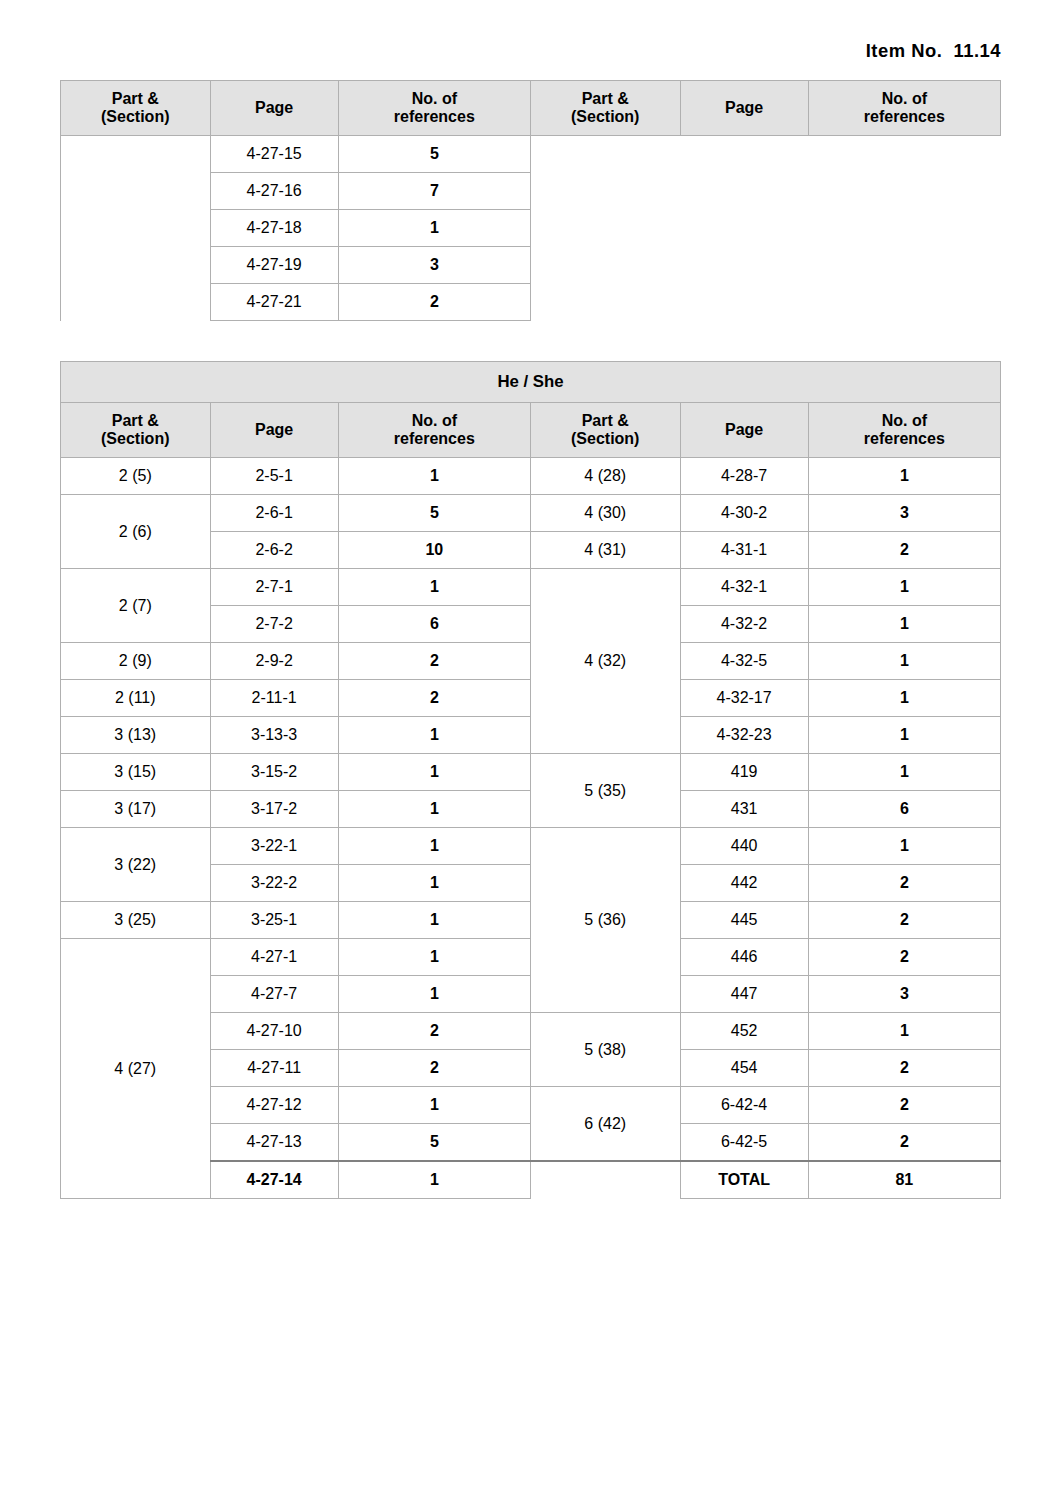Item No. 11.14
| Part & (Section) | Page | No. of references | Part & (Section) | Page | No. of references |
| --- | --- | --- | --- | --- | --- |
| | 4-27-15 | 5 | | | |
| | 4-27-16 | 7 |
| | 4-27-18 | 1 |
| | 4-27-19 | 3 |
| | 4-27-21 | 2 |
| He / She |
| Part & (Section) | Page | No. of references | Part & (Section) | Page | No. of references |
| 2 (5) | 2-5-1 | 1 | 4 (28) | 4-28-7 | 1 |
| 2 (6) | 2-6-1 | 5 | 4 (30) | 4-30-2 | 3 |
| 2-6-2 | 10 | 4 (31) | 4-31-1 | 2 |
| 2 (7) | 2-7-1 | 1 | 4 (32) | 4-32-1 | 1 |
| 2-7-2 | 6 | 4-32-2 | 1 |
| 2 (9) | 2-9-2 | 2 | 4-32-5 | 1 |
| 2 (11) | 2-11-1 | 2 | 4-32-17 | 1 |
| 3 (13) | 3-13-3 | 1 | 4-32-23 | 1 |
| 3 (15) | 3-15-2 | 1 | 5 (35) | 419 | 1 |
| 3 (17) | 3-17-2 | 1 | 431 | 6 |
| 3 (22) | 3-22-1 | 1 | 5 (36) | 440 | 1 |
| 3-22-2 | 1 | 442 | 2 |
| 3 (25) | 3-25-1 | 1 | 445 | 2 |
| 4 (27) | 4-27-1 | 1 | 446 | 2 |
| 4-27-7 | 1 | 447 | 3 |
| 4-27-10 | 2 | 5 (38) | 452 | 1 |
| 4-27-11 | 2 | 454 | 2 |
| 4-27-12 | 1 | 6 (42) | 6-42-4 | 2 |
| 4-27-13 | 5 | 6-42-5 | 2 |
| 4-27-14 | 1 | | TOTAL | 81 |